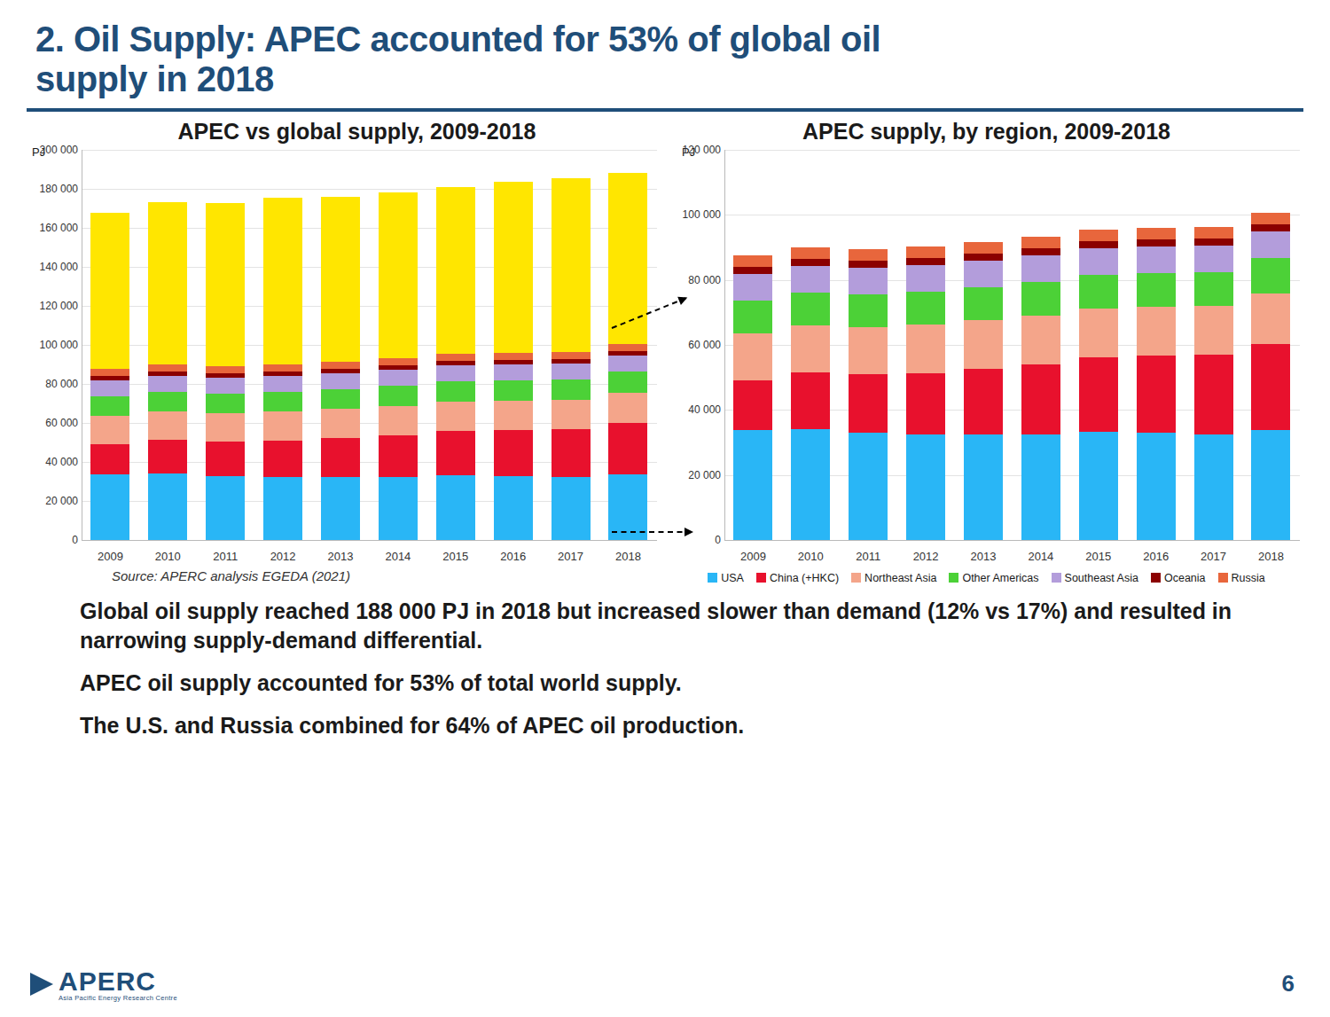2. Oil Supply: APEC accounted for 53% of global oil
supply in 2018
APEC vs global supply, 2009-2018
PJ
200 000 180 000 160 000 140 000 120 000 100 000 80 000 60 000 40 000 20 000 0
20092010201120122013 20142015201620172018
Source: APERC analysis EGEDA (2021)
APEC supply, by region, 2009-2018
PJ
120 000 100 000 80 000 60 000 40 000 20 000 0
20092010201120122013 20142015201620172018
USA
China (+HKC)
Northeast Asia
Other Americas
Southeast Asia
Oceania
Russia
Global oil supply reached 188 000 PJ in 2018 but increased slower than demand (12% vs 17%) and resulted in narrowing supply-demand differential.
APEC oil supply accounted for 53% of total world supply.
The U.S. and Russia combined for 64% of APEC oil production.
APERC
Asia Pacific Energy Research Centre
6